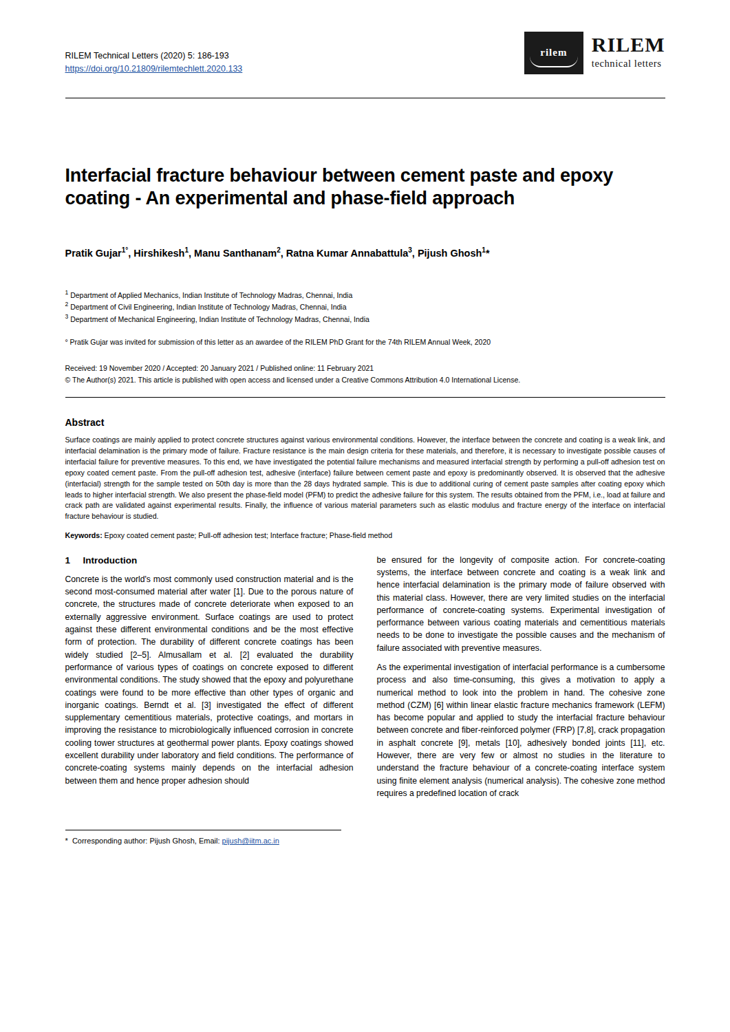RILEM Technical Letters (2020) 5: 186-193
https://doi.org/10.21809/rilemtechlett.2020.133
rilem
RILEM technical letters
Interfacial fracture behaviour between cement paste and epoxy coating - An experimental and phase-field approach
Pratik Gujar1°, Hirshikesh1, Manu Santhanam2, Ratna Kumar Annabattula3, Pijush Ghosh1*
1 Department of Applied Mechanics, Indian Institute of Technology Madras, Chennai, India
2 Department of Civil Engineering, Indian Institute of Technology Madras, Chennai, India
3 Department of Mechanical Engineering, Indian Institute of Technology Madras, Chennai, India
° Pratik Gujar was invited for submission of this letter as an awardee of the RILEM PhD Grant for the 74th RILEM Annual Week, 2020
Received: 19 November 2020 / Accepted: 20 January 2021 / Published online: 11 February 2021
© The Author(s) 2021. This article is published with open access and licensed under a Creative Commons Attribution 4.0 International License.
Abstract
Surface coatings are mainly applied to protect concrete structures against various environmental conditions. However, the interface between the concrete and coating is a weak link, and interfacial delamination is the primary mode of failure. Fracture resistance is the main design criteria for these materials, and therefore, it is necessary to investigate possible causes of interfacial failure for preventive measures. To this end, we have investigated the potential failure mechanisms and measured interfacial strength by performing a pull-off adhesion test on epoxy coated cement paste. From the pull-off adhesion test, adhesive (interface) failure between cement paste and epoxy is predominantly observed. It is observed that the adhesive (interfacial) strength for the sample tested on 50th day is more than the 28 days hydrated sample. This is due to additional curing of cement paste samples after coating epoxy which leads to higher interfacial strength. We also present the phase-field model (PFM) to predict the adhesive failure for this system. The results obtained from the PFM, i.e., load at failure and crack path are validated against experimental results. Finally, the influence of various material parameters such as elastic modulus and fracture energy of the interface on interfacial fracture behaviour is studied.
Keywords: Epoxy coated cement paste; Pull-off adhesion test; Interface fracture; Phase-field method
1 Introduction
Concrete is the world's most commonly used construction material and is the second most-consumed material after water [1]. Due to the porous nature of concrete, the structures made of concrete deteriorate when exposed to an externally aggressive environment. Surface coatings are used to protect against these different environmental conditions and be the most effective form of protection. The durability of different concrete coatings has been widely studied [2–5]. Almusallam et al. [2] evaluated the durability performance of various types of coatings on concrete exposed to different environmental conditions. The study showed that the epoxy and polyurethane coatings were found to be more effective than other types of organic and inorganic coatings. Berndt et al. [3] investigated the effect of different supplementary cementitious materials, protective coatings, and mortars in improving the resistance to microbiologically influenced corrosion in concrete cooling tower structures at geothermal power plants. Epoxy coatings showed excellent durability under laboratory and field conditions. The performance of concrete-coating systems mainly depends on the interfacial adhesion between them and hence proper adhesion should
be ensured for the longevity of composite action. For concrete-coating systems, the interface between concrete and coating is a weak link and hence interfacial delamination is the primary mode of failure observed with this material class. However, there are very limited studies on the interfacial performance of concrete-coating systems. Experimental investigation of performance between various coating materials and cementitious materials needs to be done to investigate the possible causes and the mechanism of failure associated with preventive measures.
As the experimental investigation of interfacial performance is a cumbersome process and also time-consuming, this gives a motivation to apply a numerical method to look into the problem in hand. The cohesive zone method (CZM) [6] within linear elastic fracture mechanics framework (LEFM) has become popular and applied to study the interfacial fracture behaviour between concrete and fiber-reinforced polymer (FRP) [7,8], crack propagation in asphalt concrete [9], metals [10], adhesively bonded joints [11], etc. However, there are very few or almost no studies in the literature to understand the fracture behaviour of a concrete-coating interface system using finite element analysis (numerical analysis). The cohesive zone method requires a predefined location of crack
* Corresponding author: Pijush Ghosh, Email: pijush@iitm.ac.in